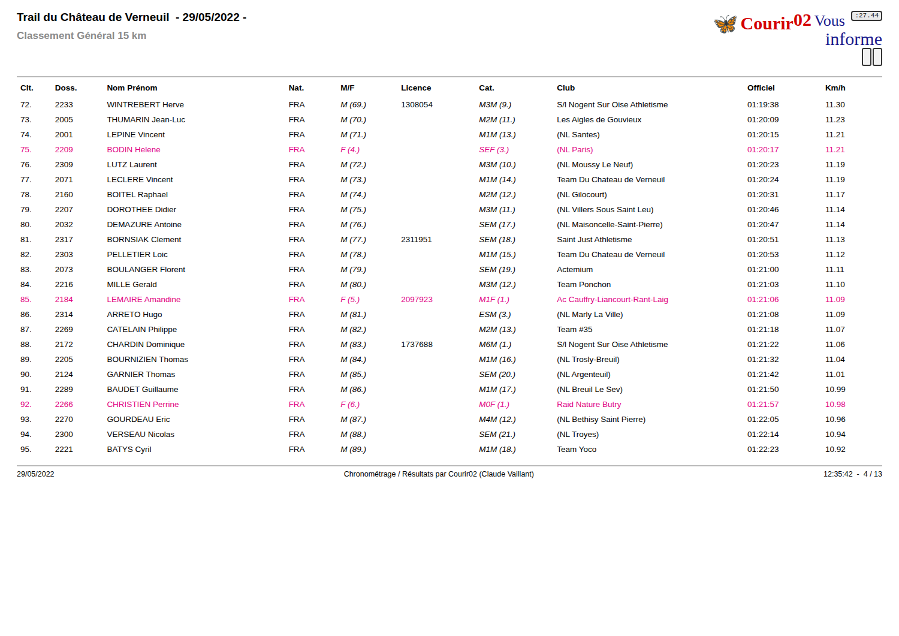Trail du Château de Verneuil - 29/05/2022 -
Classement Général 15 km
🦋 Courir 02 Vous :27.44 informe
| Clt. | Doss. | Nom Prénom | Nat. | M/F | Licence | Cat. | Club | Officiel | Km/h |
| --- | --- | --- | --- | --- | --- | --- | --- | --- | --- |
| 72. | 2233 | WINTREBERT Herve | FRA | M (69.) | 1308054 | M3M (9.) | S/l Nogent Sur Oise Athletisme | 01:19:38 | 11.30 |
| 73. | 2005 | THUMARIN Jean-Luc | FRA | M (70.) | | M2M (11.) | Les Aigles de Gouvieux | 01:20:09 | 11.23 |
| 74. | 2001 | LEPINE Vincent | FRA | M (71.) | | M1M (13.) | (NL Santes) | 01:20:15 | 11.21 |
| 75. | 2209 | BODIN Helene | FRA | F (4.) | | SEF (3.) | (NL Paris) | 01:20:17 | 11.21 |
| 76. | 2309 | LUTZ Laurent | FRA | M (72.) | | M3M (10.) | (NL Moussy Le Neuf) | 01:20:23 | 11.19 |
| 77. | 2071 | LECLERE Vincent | FRA | M (73.) | | M1M (14.) | Team Du Chateau de Verneuil | 01:20:24 | 11.19 |
| 78. | 2160 | BOITEL Raphael | FRA | M (74.) | | M2M (12.) | (NL Gilocourt) | 01:20:31 | 11.17 |
| 79. | 2207 | DOROTHEE Didier | FRA | M (75.) | | M3M (11.) | (NL Villers Sous Saint Leu) | 01:20:46 | 11.14 |
| 80. | 2032 | DEMAZURE Antoine | FRA | M (76.) | | SEM (17.) | (NL Maisoncelle-Saint-Pierre) | 01:20:47 | 11.14 |
| 81. | 2317 | BORNSIAK Clement | FRA | M (77.) | 2311951 | SEM (18.) | Saint Just Athletisme | 01:20:51 | 11.13 |
| 82. | 2303 | PELLETIER Loic | FRA | M (78.) | | M1M (15.) | Team Du Chateau de Verneuil | 01:20:53 | 11.12 |
| 83. | 2073 | BOULANGER Florent | FRA | M (79.) | | SEM (19.) | Actemium | 01:21:00 | 11.11 |
| 84. | 2216 | MILLE Gerald | FRA | M (80.) | | M3M (12.) | Team Ponchon | 01:21:03 | 11.10 |
| 85. | 2184 | LEMAIRE Amandine | FRA | F (5.) | 2097923 | M1F (1.) | Ac Cauffry-Liancourt-Rant-Laig | 01:21:06 | 11.09 |
| 86. | 2314 | ARRETO Hugo | FRA | M (81.) | | ESM (3.) | (NL Marly La Ville) | 01:21:08 | 11.09 |
| 87. | 2269 | CATELAIN Philippe | FRA | M (82.) | | M2M (13.) | Team #35 | 01:21:18 | 11.07 |
| 88. | 2172 | CHARDIN Dominique | FRA | M (83.) | 1737688 | M6M (1.) | S/l Nogent Sur Oise Athletisme | 01:21:22 | 11.06 |
| 89. | 2205 | BOURNIZIEN Thomas | FRA | M (84.) | | M1M (16.) | (NL Trosly-Breuil) | 01:21:32 | 11.04 |
| 90. | 2124 | GARNIER Thomas | FRA | M (85.) | | SEM (20.) | (NL Argenteuil) | 01:21:42 | 11.01 |
| 91. | 2289 | BAUDET Guillaume | FRA | M (86.) | | M1M (17.) | (NL Breuil Le Sev) | 01:21:50 | 10.99 |
| 92. | 2266 | CHRISTIEN Perrine | FRA | F (6.) | | M0F (1.) | Raid Nature Butry | 01:21:57 | 10.98 |
| 93. | 2270 | GOURDEAU Eric | FRA | M (87.) | | M4M (12.) | (NL Bethisy Saint Pierre) | 01:22:05 | 10.96 |
| 94. | 2300 | VERSEAU Nicolas | FRA | M (88.) | | SEM (21.) | (NL Troyes) | 01:22:14 | 10.94 |
| 95. | 2221 | BATYS Cyril | FRA | M (89.) | | M1M (18.) | Team Yoco | 01:22:23 | 10.92 |
29/05/2022
Chronométrage / Résultats par Courir02 (Claude Vaillant)
12:35:42 - 4 / 13